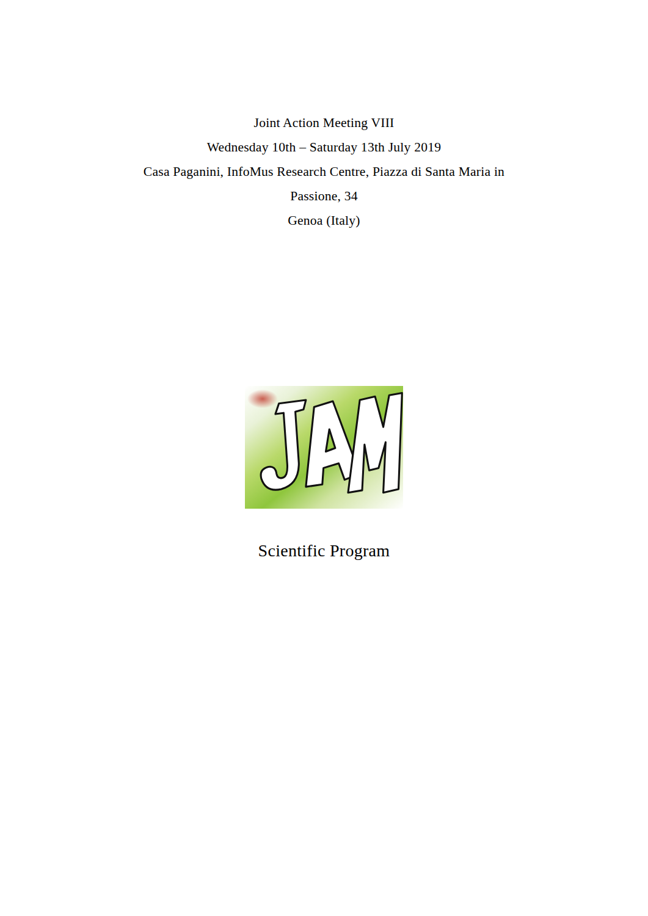Joint Action Meeting VIII
Wednesday 10th – Saturday 13th July 2019
Casa Paganini, InfoMus Research Centre, Piazza di Santa Maria in Passione, 34
Genoa (Italy)
Scientific Program